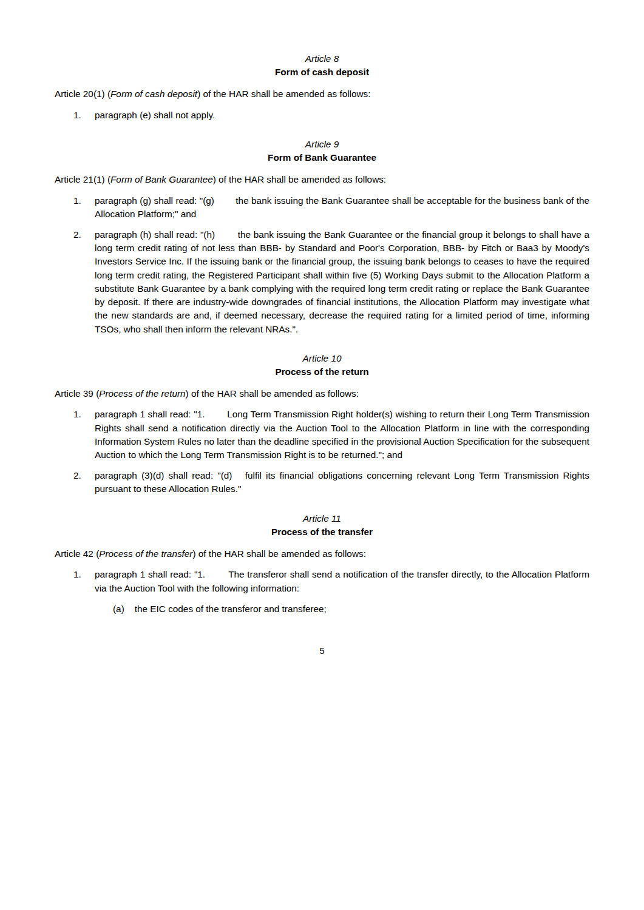Article 8 Form of cash deposit
Article 20(1) (Form of cash deposit) of the HAR shall be amended as follows:
paragraph (e) shall not apply.
Article 9 Form of Bank Guarantee
Article 21(1) (Form of Bank Guarantee) of the HAR shall be amended as follows:
paragraph (g) shall read: "(g) the bank issuing the Bank Guarantee shall be acceptable for the business bank of the Allocation Platform;" and
paragraph (h) shall read: "(h) the bank issuing the Bank Guarantee or the financial group it belongs to shall have a long term credit rating of not less than BBB- by Standard and Poor's Corporation, BBB- by Fitch or Baa3 by Moody's Investors Service Inc. If the issuing bank or the financial group, the issuing bank belongs to ceases to have the required long term credit rating, the Registered Participant shall within five (5) Working Days submit to the Allocation Platform a substitute Bank Guarantee by a bank complying with the required long term credit rating or replace the Bank Guarantee by deposit. If there are industry-wide downgrades of financial institutions, the Allocation Platform may investigate what the new standards are and, if deemed necessary, decrease the required rating for a limited period of time, informing TSOs, who shall then inform the relevant NRAs.".
Article 10 Process of the return
Article 39 (Process of the return) of the HAR shall be amended as follows:
paragraph 1 shall read: "1. Long Term Transmission Right holder(s) wishing to return their Long Term Transmission Rights shall send a notification directly via the Auction Tool to the Allocation Platform in line with the corresponding Information System Rules no later than the deadline specified in the provisional Auction Specification for the subsequent Auction to which the Long Term Transmission Right is to be returned."; and
paragraph (3)(d) shall read: "(d) fulfil its financial obligations concerning relevant Long Term Transmission Rights pursuant to these Allocation Rules."
Article 11 Process of the transfer
Article 42 (Process of the transfer) of the HAR shall be amended as follows:
paragraph 1 shall read: "1. The transferor shall send a notification of the transfer directly, to the Allocation Platform via the Auction Tool with the following information:
(a) the EIC codes of the transferor and transferee;
5